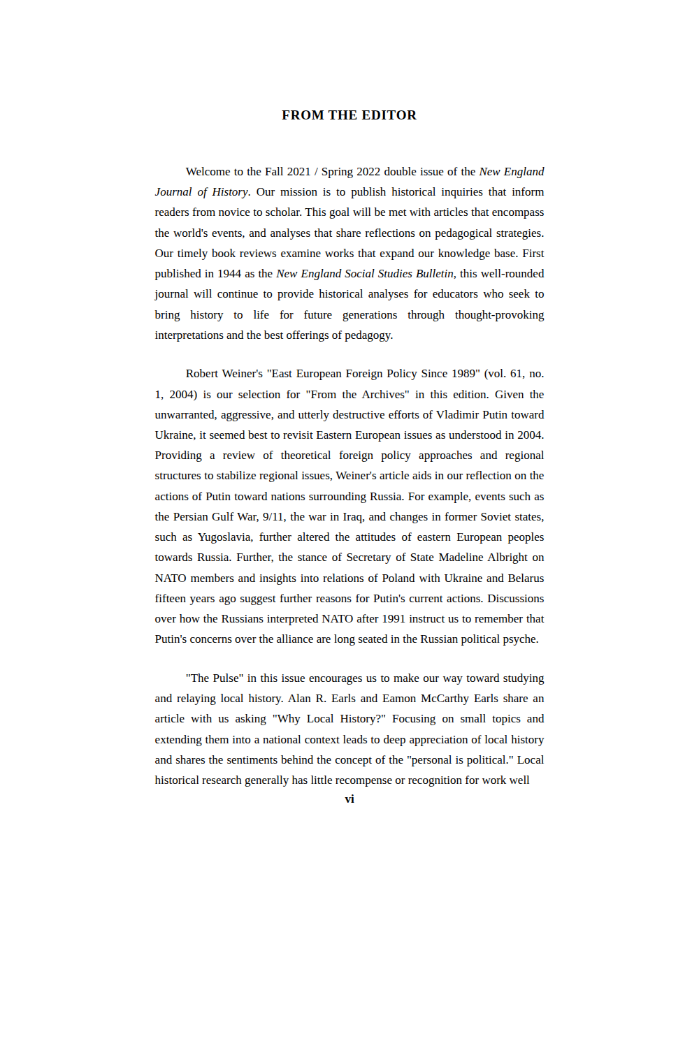FROM THE EDITOR
Welcome to the Fall 2021 / Spring 2022 double issue of the New England Journal of History. Our mission is to publish historical inquiries that inform readers from novice to scholar. This goal will be met with articles that encompass the world's events, and analyses that share reflections on pedagogical strategies. Our timely book reviews examine works that expand our knowledge base. First published in 1944 as the New England Social Studies Bulletin, this well-rounded journal will continue to provide historical analyses for educators who seek to bring history to life for future generations through thought-provoking interpretations and the best offerings of pedagogy.
Robert Weiner's "East European Foreign Policy Since 1989" (vol. 61, no. 1, 2004) is our selection for "From the Archives" in this edition. Given the unwarranted, aggressive, and utterly destructive efforts of Vladimir Putin toward Ukraine, it seemed best to revisit Eastern European issues as understood in 2004. Providing a review of theoretical foreign policy approaches and regional structures to stabilize regional issues, Weiner's article aids in our reflection on the actions of Putin toward nations surrounding Russia. For example, events such as the Persian Gulf War, 9/11, the war in Iraq, and changes in former Soviet states, such as Yugoslavia, further altered the attitudes of eastern European peoples towards Russia. Further, the stance of Secretary of State Madeline Albright on NATO members and insights into relations of Poland with Ukraine and Belarus fifteen years ago suggest further reasons for Putin's current actions. Discussions over how the Russians interpreted NATO after 1991 instruct us to remember that Putin's concerns over the alliance are long seated in the Russian political psyche.
"The Pulse" in this issue encourages us to make our way toward studying and relaying local history. Alan R. Earls and Eamon McCarthy Earls share an article with us asking "Why Local History?" Focusing on small topics and extending them into a national context leads to deep appreciation of local history and shares the sentiments behind the concept of the "personal is political." Local historical research generally has little recompense or recognition for work well
vi